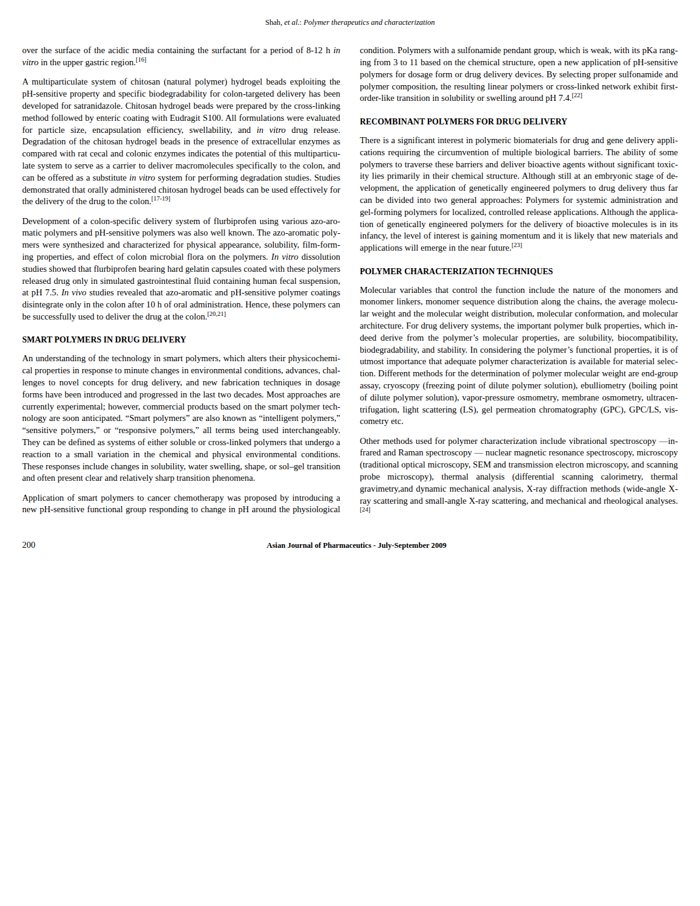Shah, et al.: Polymer therapeutics and characterization
over the surface of the acidic media containing the surfactant for a period of 8-12 h in vitro in the upper gastric region.[16]
A multiparticulate system of chitosan (natural polymer) hydrogel beads exploiting the pH-sensitive property and specific biodegradability for colon-targeted delivery has been developed for satranidazole. Chitosan hydrogel beads were prepared by the cross-linking method followed by enteric coating with Eudragit S100. All formulations were evaluated for particle size, encapsulation efficiency, swellability, and in vitro drug release. Degradation of the chitosan hydrogel beads in the presence of extracellular enzymes as compared with rat cecal and colonic enzymes indicates the potential of this multiparticulate system to serve as a carrier to deliver macromolecules specifically to the colon, and can be offered as a substitute in vitro system for performing degradation studies. Studies demonstrated that orally administered chitosan hydrogel beads can be used effectively for the delivery of the drug to the colon.[17-19]
Development of a colon-specific delivery system of flurbiprofen using various azo-aromatic polymers and pH-sensitive polymers was also well known. The azo-aromatic polymers were synthesized and characterized for physical appearance, solubility, film-forming properties, and effect of colon microbial flora on the polymers. In vitro dissolution studies showed that flurbiprofen bearing hard gelatin capsules coated with these polymers released drug only in simulated gastrointestinal fluid containing human fecal suspension, at pH 7.5. In vivo studies revealed that azo-aromatic and pH-sensitive polymer coatings disintegrate only in the colon after 10 h of oral administration. Hence, these polymers can be successfully used to deliver the drug at the colon.[20,21]
Smart Polymers in Drug Delivery
An understanding of the technology in smart polymers, which alters their physicochemical properties in response to minute changes in environmental conditions, advances, challenges to novel concepts for drug delivery, and new fabrication techniques in dosage forms have been introduced and progressed in the last two decades. Most approaches are currently experimental; however, commercial products based on the smart polymer technology are soon anticipated. “Smart polymers” are also known as “intelligent polymers,” “sensitive polymers,” or “responsive polymers,” all terms being used interchangeably. They can be defined as systems of either soluble or cross-linked polymers that undergo a reaction to a small variation in the chemical and physical environmental conditions. These responses include changes in solubility, water swelling, shape, or sol–gel transition and often present clear and relatively sharp transition phenomena.
Application of smart polymers to cancer chemotherapy was proposed by introducing a new pH-sensitive functional group responding to change in pH around the physiological condition. Polymers with a sulfonamide pendant group, which is weak, with its pKa ranging from 3 to 11 based on the chemical structure, open a new application of pH-sensitive polymers for dosage form or drug delivery devices. By selecting proper sulfonamide and polymer composition, the resulting linear polymers or cross-linked network exhibit first-order-like transition in solubility or swelling around pH 7.4.[22]
Recombinant Polymers for Drug Delivery
There is a significant interest in polymeric biomaterials for drug and gene delivery applications requiring the circumvention of multiple biological barriers. The ability of some polymers to traverse these barriers and deliver bioactive agents without significant toxicity lies primarily in their chemical structure. Although still at an embryonic stage of development, the application of genetically engineered polymers to drug delivery thus far can be divided into two general approaches: Polymers for systemic administration and gel-forming polymers for localized, controlled release applications. Although the application of genetically engineered polymers for the delivery of bioactive molecules is in its infancy, the level of interest is gaining momentum and it is likely that new materials and applications will emerge in the near future.[23]
Polymer Characterization Techniques
Molecular variables that control the function include the nature of the monomers and monomer linkers, monomer sequence distribution along the chains, the average molecular weight and the molecular weight distribution, molecular conformation, and molecular architecture. For drug delivery systems, the important polymer bulk properties, which indeed derive from the polymer’s molecular properties, are solubility, biocompatibility, biodegradability, and stability. In considering the polymer’s functional properties, it is of utmost importance that adequate polymer characterization is available for material selection. Different methods for the determination of polymer molecular weight are end-group assay, cryoscopy (freezing point of dilute polymer solution), ebulliometry (boiling point of dilute polymer solution), vapor-pressure osmometry, membrane osmometry, ultracentrifugation, light scattering (LS), gel permeation chromatography (GPC), GPC/LS, viscometry etc.
Other methods used for polymer characterization include vibrational spectroscopy —infrared and Raman spectroscopy — nuclear magnetic resonance spectroscopy, microscopy (traditional optical microscopy, SEM and transmission electron microscopy, and scanning probe microscopy), thermal analysis (differential scanning calorimetry, thermal gravimetry,and dynamic mechanical analysis, X-ray diffraction methods (wide-angle X-ray scattering and small-angle X-ray scattering, and mechanical and rheological analyses.[24]
200 Asian Journal of Pharmaceutics - July-September 2009